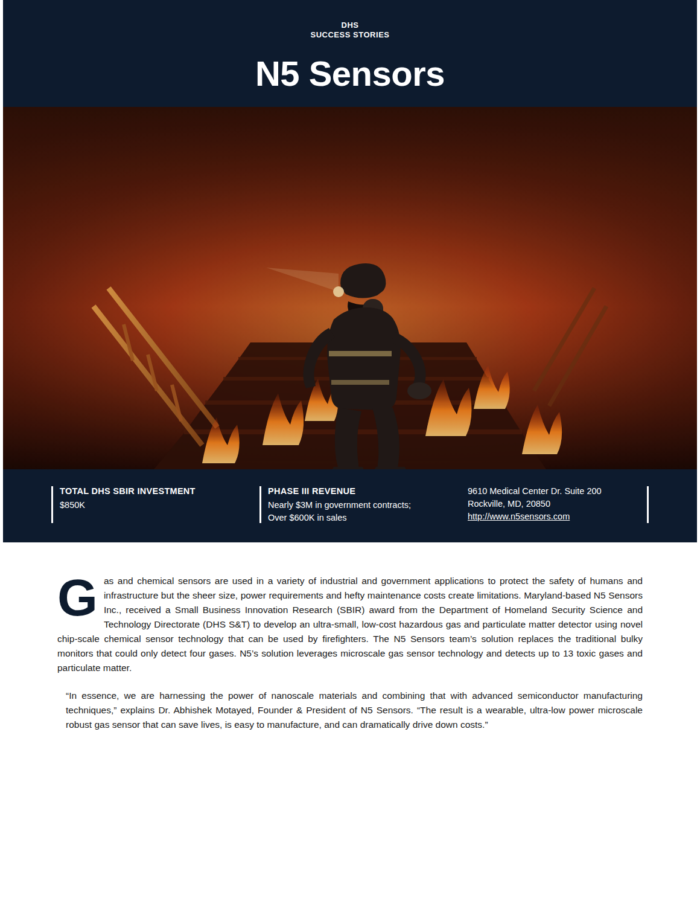DHS
Success Stories
N5 Sensors
Total DHS SBIR Investment $850K
Phase III Revenue Nearly $3M in government contracts;
Over $600K in sales
9610 Medical Center Dr. Suite 200
Rockville, MD, 20850
http://www.n5sensors.com
Gas and chemical sensors are used in a variety of industrial and government applications to protect the safety of humans and infrastructure but the sheer size, power requirements and hefty maintenance costs create limitations. Maryland-based N5 Sensors Inc., received a Small Business Innovation Research (SBIR) award from the Department of Homeland Security Science and Technology Directorate (DHS S&T) to develop an ultra-small, low-cost hazardous gas and particulate matter detector using novel chip-scale chemical sensor technology that can be used by firefighters. The N5 Sensors team’s solution replaces the traditional bulky monitors that could only detect four gases. N5’s solution leverages microscale gas sensor technology and detects up to 13 toxic gases and particulate matter.
“In essence, we are harnessing the power of nanoscale materials and combining that with advanced semiconductor manufacturing techniques,” explains Dr. Abhishek Motayed, Founder & President of N5 Sensors. “The result is a wearable, ultra-low power microscale robust gas sensor that can save lives, is easy to manufacture, and can dramatically drive down costs.”